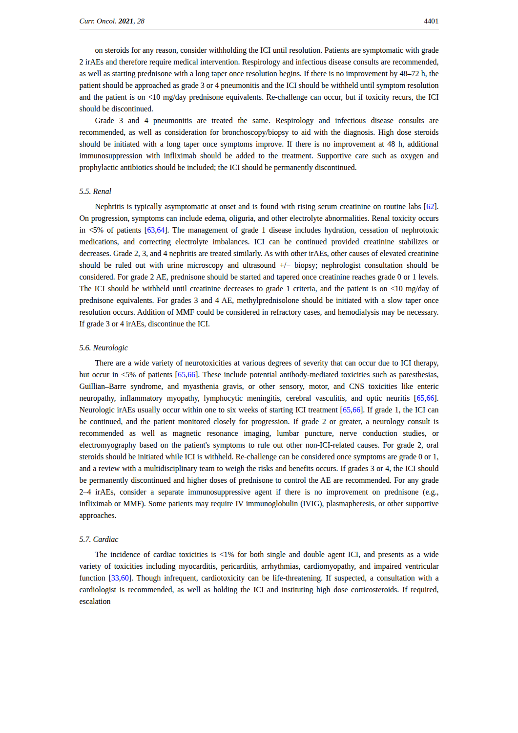Curr. Oncol. 2021, 28 4401
on steroids for any reason, consider withholding the ICI until resolution. Patients are symptomatic with grade 2 irAEs and therefore require medical intervention. Respirology and infectious disease consults are recommended, as well as starting prednisone with a long taper once resolution begins. If there is no improvement by 48–72 h, the patient should be approached as grade 3 or 4 pneumonitis and the ICI should be withheld until symptom resolution and the patient is on <10 mg/day prednisone equivalents. Re-challenge can occur, but if toxicity recurs, the ICI should be discontinued.
Grade 3 and 4 pneumonitis are treated the same. Respirology and infectious disease consults are recommended, as well as consideration for bronchoscopy/biopsy to aid with the diagnosis. High dose steroids should be initiated with a long taper once symptoms improve. If there is no improvement at 48 h, additional immunosuppression with infliximab should be added to the treatment. Supportive care such as oxygen and prophylactic antibiotics should be included; the ICI should be permanently discontinued.
5.5. Renal
Nephritis is typically asymptomatic at onset and is found with rising serum creatinine on routine labs [62]. On progression, symptoms can include edema, oliguria, and other electrolyte abnormalities. Renal toxicity occurs in <5% of patients [63,64]. The management of grade 1 disease includes hydration, cessation of nephrotoxic medications, and correcting electrolyte imbalances. ICI can be continued provided creatinine stabilizes or decreases. Grade 2, 3, and 4 nephritis are treated similarly. As with other irAEs, other causes of elevated creatinine should be ruled out with urine microscopy and ultrasound +/− biopsy; nephrologist consultation should be considered. For grade 2 AE, prednisone should be started and tapered once creatinine reaches grade 0 or 1 levels. The ICI should be withheld until creatinine decreases to grade 1 criteria, and the patient is on <10 mg/day of prednisone equivalents. For grades 3 and 4 AE, methylprednisolone should be initiated with a slow taper once resolution occurs. Addition of MMF could be considered in refractory cases, and hemodialysis may be necessary. If grade 3 or 4 irAEs, discontinue the ICI.
5.6. Neurologic
There are a wide variety of neurotoxicities at various degrees of severity that can occur due to ICI therapy, but occur in <5% of patients [65,66]. These include potential antibody-mediated toxicities such as paresthesias, Guillian–Barre syndrome, and myasthenia gravis, or other sensory, motor, and CNS toxicities like enteric neuropathy, inflammatory myopathy, lymphocytic meningitis, cerebral vasculitis, and optic neuritis [65,66]. Neurologic irAEs usually occur within one to six weeks of starting ICI treatment [65,66]. If grade 1, the ICI can be continued, and the patient monitored closely for progression. If grade 2 or greater, a neurology consult is recommended as well as magnetic resonance imaging, lumbar puncture, nerve conduction studies, or electromyography based on the patient's symptoms to rule out other non-ICI-related causes. For grade 2, oral steroids should be initiated while ICI is withheld. Re-challenge can be considered once symptoms are grade 0 or 1, and a review with a multidisciplinary team to weigh the risks and benefits occurs. If grades 3 or 4, the ICI should be permanently discontinued and higher doses of prednisone to control the AE are recommended. For any grade 2–4 irAEs, consider a separate immunosuppressive agent if there is no improvement on prednisone (e.g., infliximab or MMF). Some patients may require IV immunoglobulin (IVIG), plasmapheresis, or other supportive approaches.
5.7. Cardiac
The incidence of cardiac toxicities is <1% for both single and double agent ICI, and presents as a wide variety of toxicities including myocarditis, pericarditis, arrhythmias, cardiomyopathy, and impaired ventricular function [33,60]. Though infrequent, cardiotoxicity can be life-threatening. If suspected, a consultation with a cardiologist is recommended, as well as holding the ICI and instituting high dose corticosteroids. If required, escalation